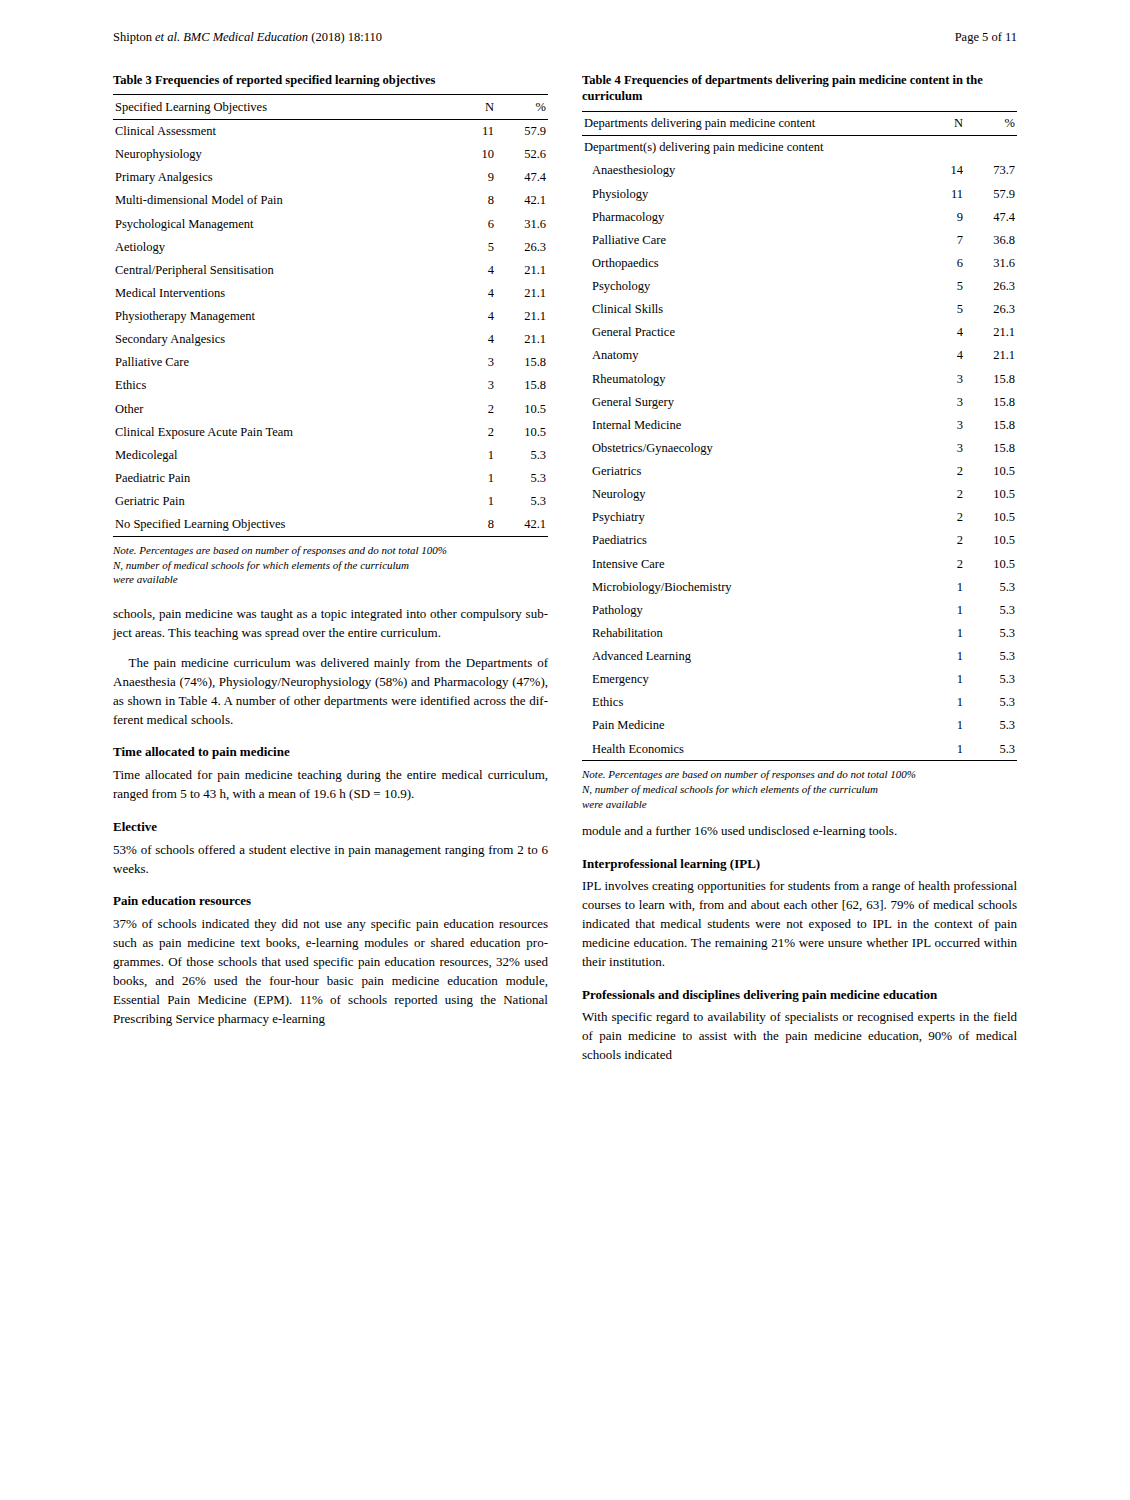Shipton et al. BMC Medical Education (2018) 18:110
Page 5 of 11
Table 3 Frequencies of reported specified learning objectives
| Specified Learning Objectives | N | % |
| --- | --- | --- |
| Clinical Assessment | 11 | 57.9 |
| Neurophysiology | 10 | 52.6 |
| Primary Analgesics | 9 | 47.4 |
| Multi-dimensional Model of Pain | 8 | 42.1 |
| Psychological Management | 6 | 31.6 |
| Aetiology | 5 | 26.3 |
| Central/Peripheral Sensitisation | 4 | 21.1 |
| Medical Interventions | 4 | 21.1 |
| Physiotherapy Management | 4 | 21.1 |
| Secondary Analgesics | 4 | 21.1 |
| Palliative Care | 3 | 15.8 |
| Ethics | 3 | 15.8 |
| Other | 2 | 10.5 |
| Clinical Exposure Acute Pain Team | 2 | 10.5 |
| Medicolegal | 1 | 5.3 |
| Paediatric Pain | 1 | 5.3 |
| Geriatric Pain | 1 | 5.3 |
| No Specified Learning Objectives | 8 | 42.1 |
Note. Percentages are based on number of responses and do not total 100%
N, number of medical schools for which elements of the curriculum
were available
schools, pain medicine was taught as a topic integrated into other compulsory subject areas. This teaching was spread over the entire curriculum.
The pain medicine curriculum was delivered mainly from the Departments of Anaesthesia (74%), Physiology/Neurophysiology (58%) and Pharmacology (47%), as shown in Table 4. A number of other departments were identified across the different medical schools.
Time allocated to pain medicine
Time allocated for pain medicine teaching during the entire medical curriculum, ranged from 5 to 43 h, with a mean of 19.6 h (SD = 10.9).
Elective
53% of schools offered a student elective in pain management ranging from 2 to 6 weeks.
Pain education resources
37% of schools indicated they did not use any specific pain education resources such as pain medicine text books, e-learning modules or shared education programmes. Of those schools that used specific pain education resources, 32% used books, and 26% used the four-hour basic pain medicine education module, Essential Pain Medicine (EPM). 11% of schools reported using the National Prescribing Service pharmacy e-learning
Table 4 Frequencies of departments delivering pain medicine content in the curriculum
| Departments delivering pain medicine content | N | % |
| --- | --- | --- |
| Department(s) delivering pain medicine content |
| Anaesthesiology | 14 | 73.7 |
| Physiology | 11 | 57.9 |
| Pharmacology | 9 | 47.4 |
| Palliative Care | 7 | 36.8 |
| Orthopaedics | 6 | 31.6 |
| Psychology | 5 | 26.3 |
| Clinical Skills | 5 | 26.3 |
| General Practice | 4 | 21.1 |
| Anatomy | 4 | 21.1 |
| Rheumatology | 3 | 15.8 |
| General Surgery | 3 | 15.8 |
| Internal Medicine | 3 | 15.8 |
| Obstetrics/Gynaecology | 3 | 15.8 |
| Geriatrics | 2 | 10.5 |
| Neurology | 2 | 10.5 |
| Psychiatry | 2 | 10.5 |
| Paediatrics | 2 | 10.5 |
| Intensive Care | 2 | 10.5 |
| Microbiology/Biochemistry | 1 | 5.3 |
| Pathology | 1 | 5.3 |
| Rehabilitation | 1 | 5.3 |
| Advanced Learning | 1 | 5.3 |
| Emergency | 1 | 5.3 |
| Ethics | 1 | 5.3 |
| Pain Medicine | 1 | 5.3 |
| Health Economics | 1 | 5.3 |
Note. Percentages are based on number of responses and do not total 100%
N, number of medical schools for which elements of the curriculum
were available
module and a further 16% used undisclosed e-learning tools.
Interprofessional learning (IPL)
IPL involves creating opportunities for students from a range of health professional courses to learn with, from and about each other [62, 63]. 79% of medical schools indicated that medical students were not exposed to IPL in the context of pain medicine education. The remaining 21% were unsure whether IPL occurred within their institution.
Professionals and disciplines delivering pain medicine education
With specific regard to availability of specialists or recognised experts in the field of pain medicine to assist with the pain medicine education, 90% of medical schools indicated